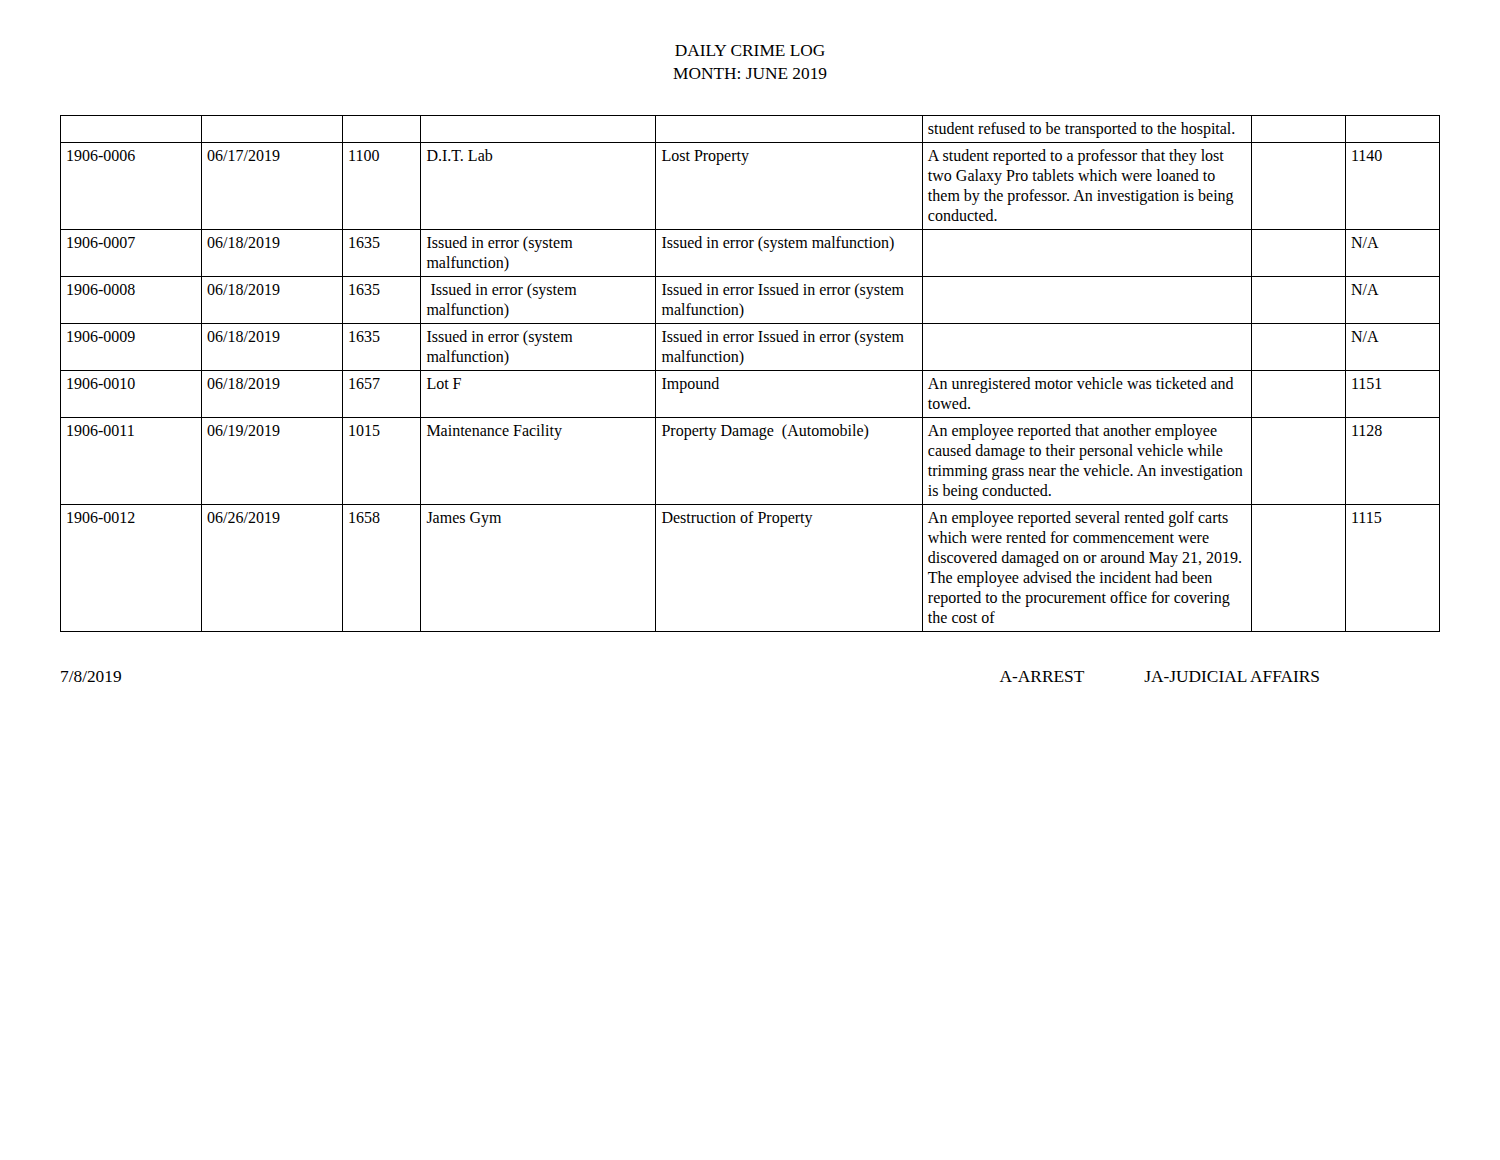DAILY CRIME LOG
MONTH: JUNE 2019
| | | | | | student refused to be transported to the hospital. | | |
| 1906-0006 | 06/17/2019 | 1100 | D.I.T. Lab | Lost Property | A student reported to a professor that they lost two Galaxy Pro tablets which were loaned to them by the professor. An investigation is being conducted. | | 1140 |
| 1906-0007 | 06/18/2019 | 1635 | Issued in error (system malfunction) | Issued in error (system malfunction) | | | N/A |
| 1906-0008 | 06/18/2019 | 1635 | Issued in error (system malfunction) | Issued in error Issued in error (system malfunction) | | | N/A |
| 1906-0009 | 06/18/2019 | 1635 | Issued in error (system malfunction) | Issued in error Issued in error (system malfunction) | | | N/A |
| 1906-0010 | 06/18/2019 | 1657 | Lot F | Impound | An unregistered motor vehicle was ticketed and towed. | | 1151 |
| 1906-0011 | 06/19/2019 | 1015 | Maintenance Facility | Property Damage (Automobile) | An employee reported that another employee caused damage to their personal vehicle while trimming grass near the vehicle. An investigation is being conducted. | | 1128 |
| 1906-0012 | 06/26/2019 | 1658 | James Gym | Destruction of Property | An employee reported several rented golf carts which were rented for commencement were discovered damaged on or around May 21, 2019. The employee advised the incident had been reported to the procurement office for covering the cost of | | 1115 |
7/8/2019
A-ARREST JA-JUDICIAL AFFAIRS